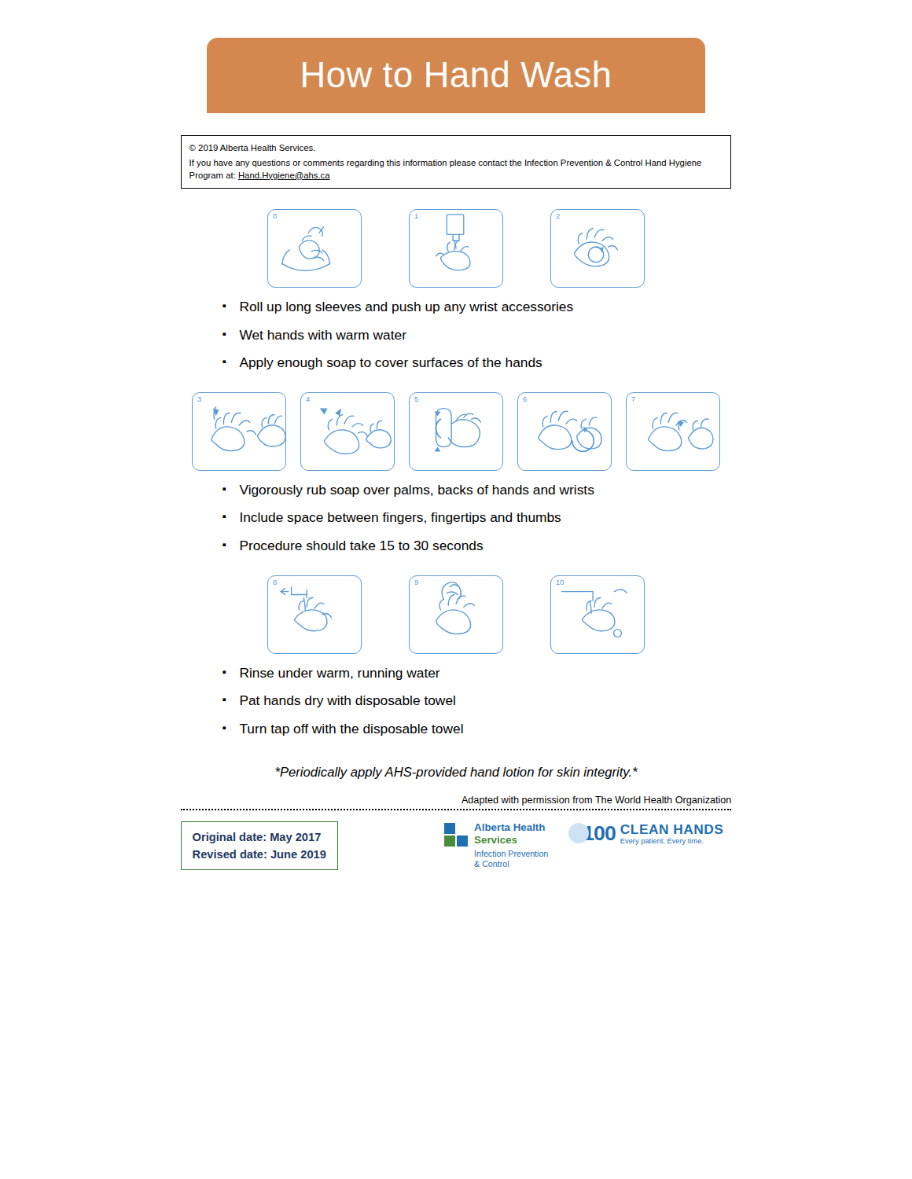How to Hand Wash
© 2019 Alberta Health Services.
If you have any questions or comments regarding this information please contact the Infection Prevention & Control Hand Hygiene Program at: Hand.Hygiene@ahs.ca
0
1
2
Roll up long sleeves and push up any wrist accessories
Wet hands with warm water
Apply enough soap to cover surfaces of the hands
3
4
5
6
7
Vigorously rub soap over palms, backs of hands and wrists
Include space between fingers, fingertips and thumbs
Procedure should take 15 to 30 seconds
8
9
10
Rinse under warm, running water
Pat hands dry with disposable towel
Turn tap off with the disposable towel
*Periodically apply AHS-provided hand lotion for skin integrity.*
Adapted with permission from The World Health Organization
Original date: May 2017
Revised date: June 2019
Alberta Health
Services
Infection Prevention
& Control
100
CLEAN HANDS
Every patient. Every time.